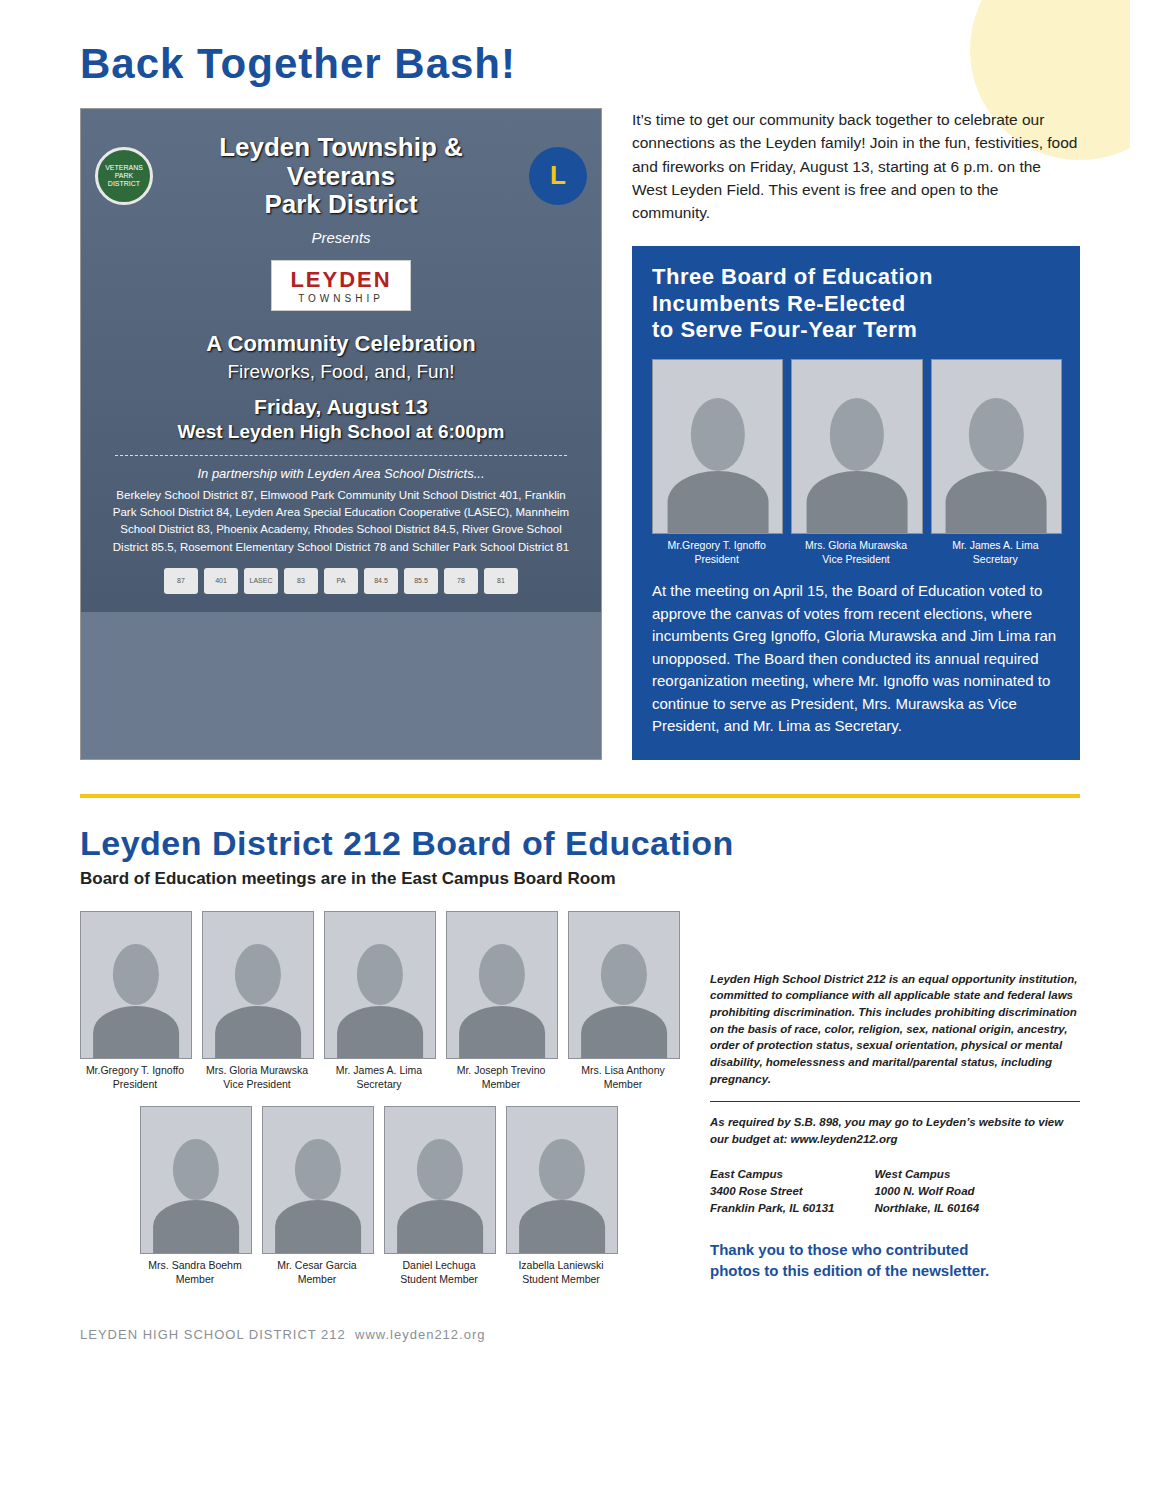Back Together Bash!
VETERANS PARK DISTRICT
Leyden Township & Veterans
Park District
L
Presents
LEYDEN
TOWNSHIP
A Community Celebration
Fireworks, Food, and, Fun!
Friday, August 13
West Leyden High School at 6:00pm
In partnership with Leyden Area School Districts...
Berkeley School District 87, Elmwood Park Community Unit School District 401, Franklin Park School District 84, Leyden Area Special Education Cooperative (LASEC), Mannheim School District 83, Phoenix Academy, Rhodes School District 84.5, River Grove School District 85.5, Rosemont Elementary School District 78 and Schiller Park School District 81
87401 LASEC 83 PA 84.585.57881
It’s time to get our community back together to celebrate our connections as the Leyden family! Join in the fun, festivities, food and fireworks on Friday, August 13, starting at 6 p.m. on the West Leyden Field. This event is free and open to the community.
Three Board of Education
Incumbents Re-Elected
to Serve Four-Year Term
Mr.Gregory T. Ignoffo
President
Mrs. Gloria Murawska
Vice President
Mr. James A. Lima
Secretary
At the meeting on April 15, the Board of Education voted to approve the canvas of votes from recent elections, where incumbents Greg Ignoffo, Gloria Murawska and Jim Lima ran unopposed. The Board then conducted its annual required reorganization meeting, where Mr. Ignoffo was nominated to continue to serve as President, Mrs. Murawska as Vice President, and Mr. Lima as Secretary.
Leyden District 212 Board of Education
Board of Education meetings are in the East Campus Board Room
Mr.Gregory T. Ignoffo
President
Mrs. Gloria Murawska
Vice President
Mr. James A. Lima
Secretary
Mr. Joseph Trevino
Member
Mrs. Lisa Anthony
Member
Mrs. Sandra Boehm
Member
Mr. Cesar Garcia
Member
Daniel Lechuga
Student Member
Izabella Laniewski
Student Member
Leyden High School District 212 is an equal opportunity institution, committed to compliance with all applicable state and federal laws prohibiting discrimination. This includes prohibiting discrimination on the basis of race, color, religion, sex, national origin, ancestry, order of protection status, sexual orientation, physical or mental disability, homelessness and marital/parental status, including pregnancy.
As required by S.B. 898, you may go to Leyden’s website to view our budget at: www.leyden212.org
| East Campus 3400 Rose Street Franklin Park, IL 60131 | West Campus 1000 N. Wolf Road Northlake, IL 60164 |
Thank you to those who contributed
photos to this edition of the newsletter.
LEYDEN HIGH SCHOOL DISTRICT 212 www.leyden212.org